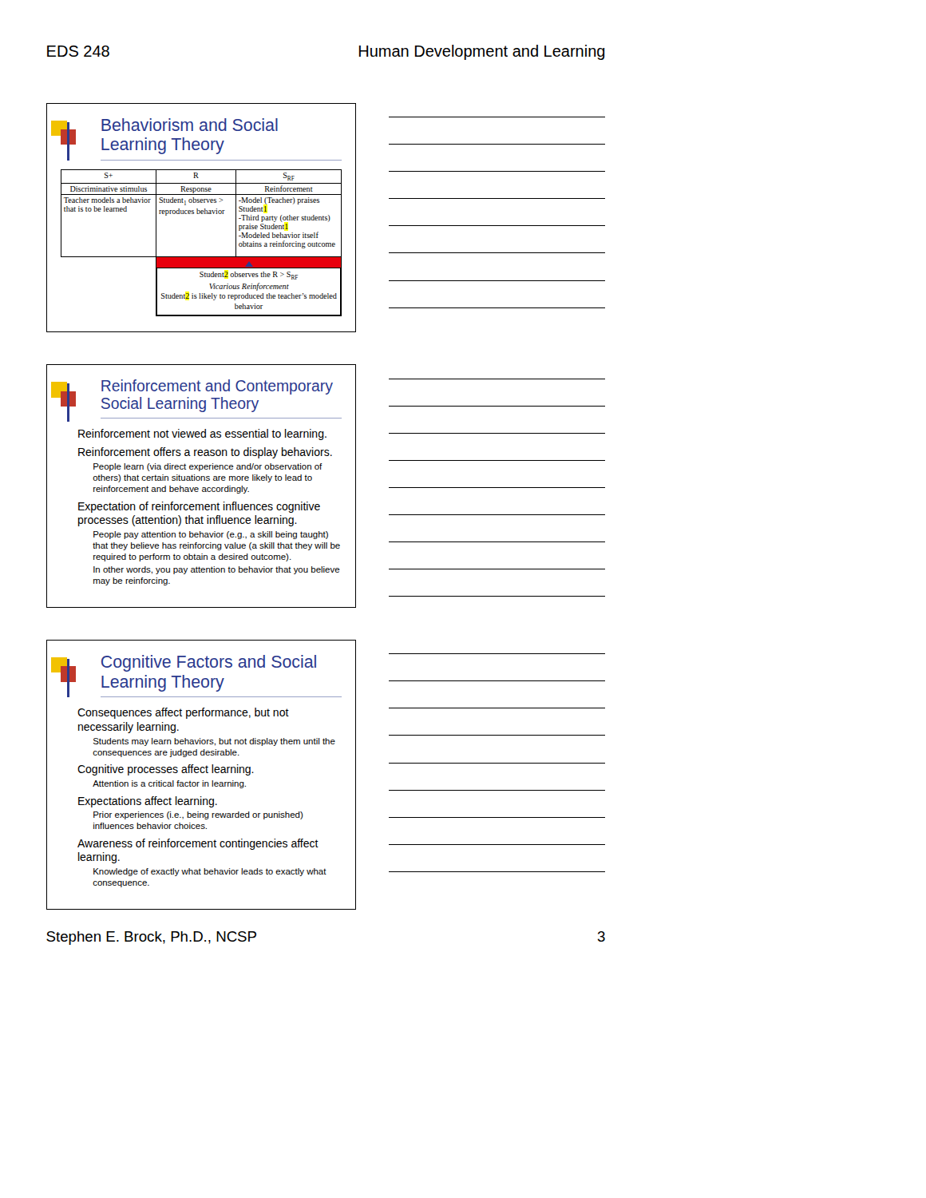EDS 248
Human Development and Learning
Behaviorism and Social Learning Theory
| S+ | R | S RF |
| --- | --- | --- |
| Discriminative stimulus | Response | Reinforcement |
| Teacher models a behavior that is to be learned | Student 1 observes > reproduces behavior | -Model (Teacher) praises Student 1 -Third party (other students) praise Student 1 -Modeled behavior itself obtains a reinforcing outcome |
| | Student 2 observes the R > S RF Vicarious Reinforcement Student 2 is likely to reproduced the teacher’s modeled behavior |
Reinforcement and Contemporary Social Learning Theory
Reinforcement not viewed as essential to learning.
Reinforcement offers a reason to display behaviors.
People learn (via direct experience and/or observation of others) that certain situations are more likely to lead to reinforcement and behave accordingly.
Expectation of reinforcement influences cognitive processes (attention) that influence learning.
People pay attention to behavior (e.g., a skill being taught) that they believe has reinforcing value (a skill that they will be required to perform to obtain a desired outcome).
In other words, you pay attention to behavior that you believe may be reinforcing.
Cognitive Factors and Social Learning Theory
Consequences affect performance, but not necessarily learning.
Students may learn behaviors, but not display them until the consequences are judged desirable.
Cognitive processes affect learning.
Attention is a critical factor in learning.
Expectations affect learning.
Prior experiences (i.e., being rewarded or punished) influences behavior choices.
Awareness of reinforcement contingencies affect learning.
Knowledge of exactly what behavior leads to exactly what consequence.
Stephen E. Brock, Ph.D., NCSP
3